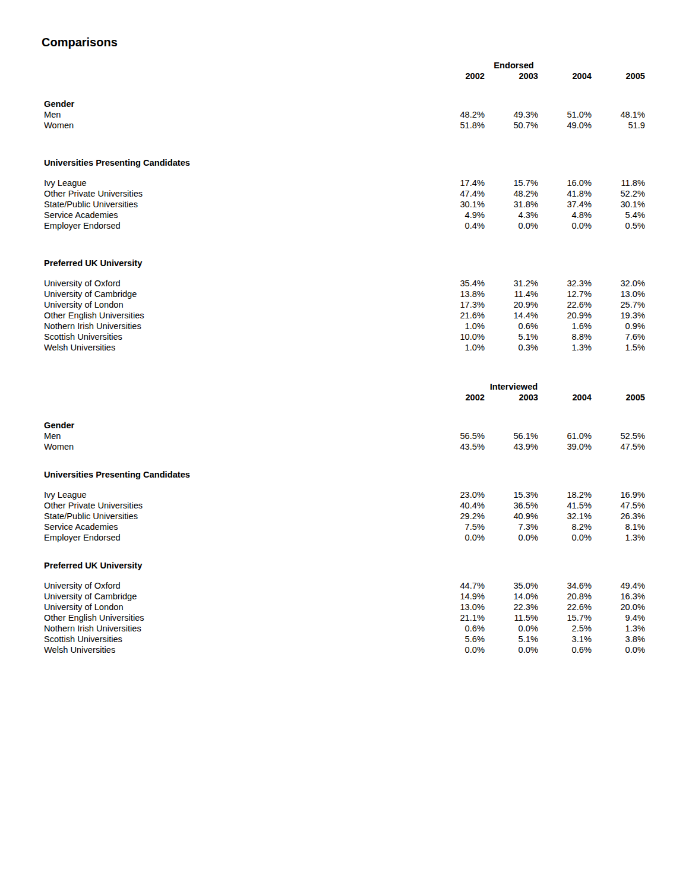Comparisons
| | | Endorsed | | |
| | 2002 | 2003 | 2004 | 2005 |
| Gender | |
| Men | 48.2% | 49.3% | 51.0% | 48.1% |
| Women | 51.8% | 50.7% | 49.0% | 51.9 |
| Universities Presenting Candidates | |
| Ivy League | 17.4% | 15.7% | 16.0% | 11.8% |
| Other Private Universities | 47.4% | 48.2% | 41.8% | 52.2% |
| State/Public Universities | 30.1% | 31.8% | 37.4% | 30.1% |
| Service Academies | 4.9% | 4.3% | 4.8% | 5.4% |
| Employer Endorsed | 0.4% | 0.0% | 0.0% | 0.5% |
| Preferred UK University | |
| University of Oxford | 35.4% | 31.2% | 32.3% | 32.0% |
| University of Cambridge | 13.8% | 11.4% | 12.7% | 13.0% |
| University of London | 17.3% | 20.9% | 22.6% | 25.7% |
| Other English Universities | 21.6% | 14.4% | 20.9% | 19.3% |
| Nothern Irish Universities | 1.0% | 0.6% | 1.6% | 0.9% |
| Scottish Universities | 10.0% | 5.1% | 8.8% | 7.6% |
| Welsh Universities | 1.0% | 0.3% | 1.3% | 1.5% |
| | | Interviewed | | |
| | 2002 | 2003 | 2004 | 2005 |
| Gender | |
| Men | 56.5% | 56.1% | 61.0% | 52.5% |
| Women | 43.5% | 43.9% | 39.0% | 47.5% |
| Universities Presenting Candidates | |
| Ivy League | 23.0% | 15.3% | 18.2% | 16.9% |
| Other Private Universities | 40.4% | 36.5% | 41.5% | 47.5% |
| State/Public Universities | 29.2% | 40.9% | 32.1% | 26.3% |
| Service Academies | 7.5% | 7.3% | 8.2% | 8.1% |
| Employer Endorsed | 0.0% | 0.0% | 0.0% | 1.3% |
| Preferred UK University | |
| University of Oxford | 44.7% | 35.0% | 34.6% | 49.4% |
| University of Cambridge | 14.9% | 14.0% | 20.8% | 16.3% |
| University of London | 13.0% | 22.3% | 22.6% | 20.0% |
| Other English Universities | 21.1% | 11.5% | 15.7% | 9.4% |
| Nothern Irish Universities | 0.6% | 0.0% | 2.5% | 1.3% |
| Scottish Universities | 5.6% | 5.1% | 3.1% | 3.8% |
| Welsh Universities | 0.0% | 0.0% | 0.6% | 0.0% |